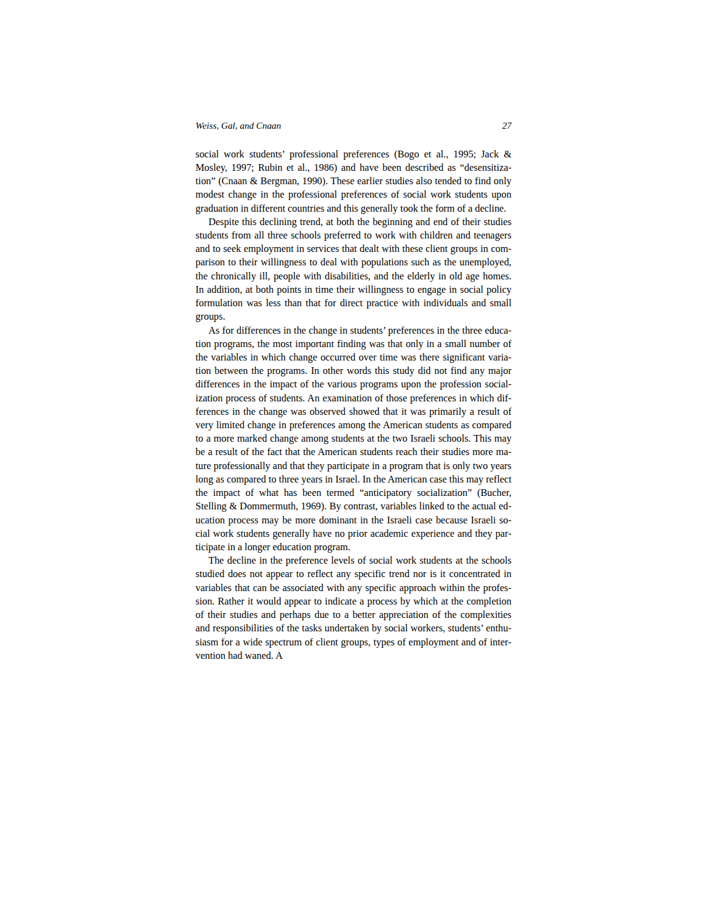Weiss, Gal, and Cnaan 27
social work students’ professional preferences (Bogo et al., 1995; Jack & Mosley, 1997; Rubin et al., 1986) and have been described as “desensitization” (Cnaan & Bergman, 1990). These earlier studies also tended to find only modest change in the professional preferences of social work students upon graduation in different countries and this generally took the form of a decline.
Despite this declining trend, at both the beginning and end of their studies students from all three schools preferred to work with children and teenagers and to seek employment in services that dealt with these client groups in comparison to their willingness to deal with populations such as the unemployed, the chronically ill, people with disabilities, and the elderly in old age homes. In addition, at both points in time their willingness to engage in social policy formulation was less than that for direct practice with individuals and small groups.
As for differences in the change in students’ preferences in the three education programs, the most important finding was that only in a small number of the variables in which change occurred over time was there significant variation between the programs. In other words this study did not find any major differences in the impact of the various programs upon the profession socialization process of students. An examination of those preferences in which differences in the change was observed showed that it was primarily a result of very limited change in preferences among the American students as compared to a more marked change among students at the two Israeli schools. This may be a result of the fact that the American students reach their studies more mature professionally and that they participate in a program that is only two years long as compared to three years in Israel. In the American case this may reflect the impact of what has been termed “anticipatory socialization” (Bucher, Stelling & Dommermuth, 1969). By contrast, variables linked to the actual education process may be more dominant in the Israeli case because Israeli social work students generally have no prior academic experience and they participate in a longer education program.
The decline in the preference levels of social work students at the schools studied does not appear to reflect any specific trend nor is it concentrated in variables that can be associated with any specific approach within the profession. Rather it would appear to indicate a process by which at the completion of their studies and perhaps due to a better appreciation of the complexities and responsibilities of the tasks undertaken by social workers, students’ enthusiasm for a wide spectrum of client groups, types of employment and of intervention had waned. A